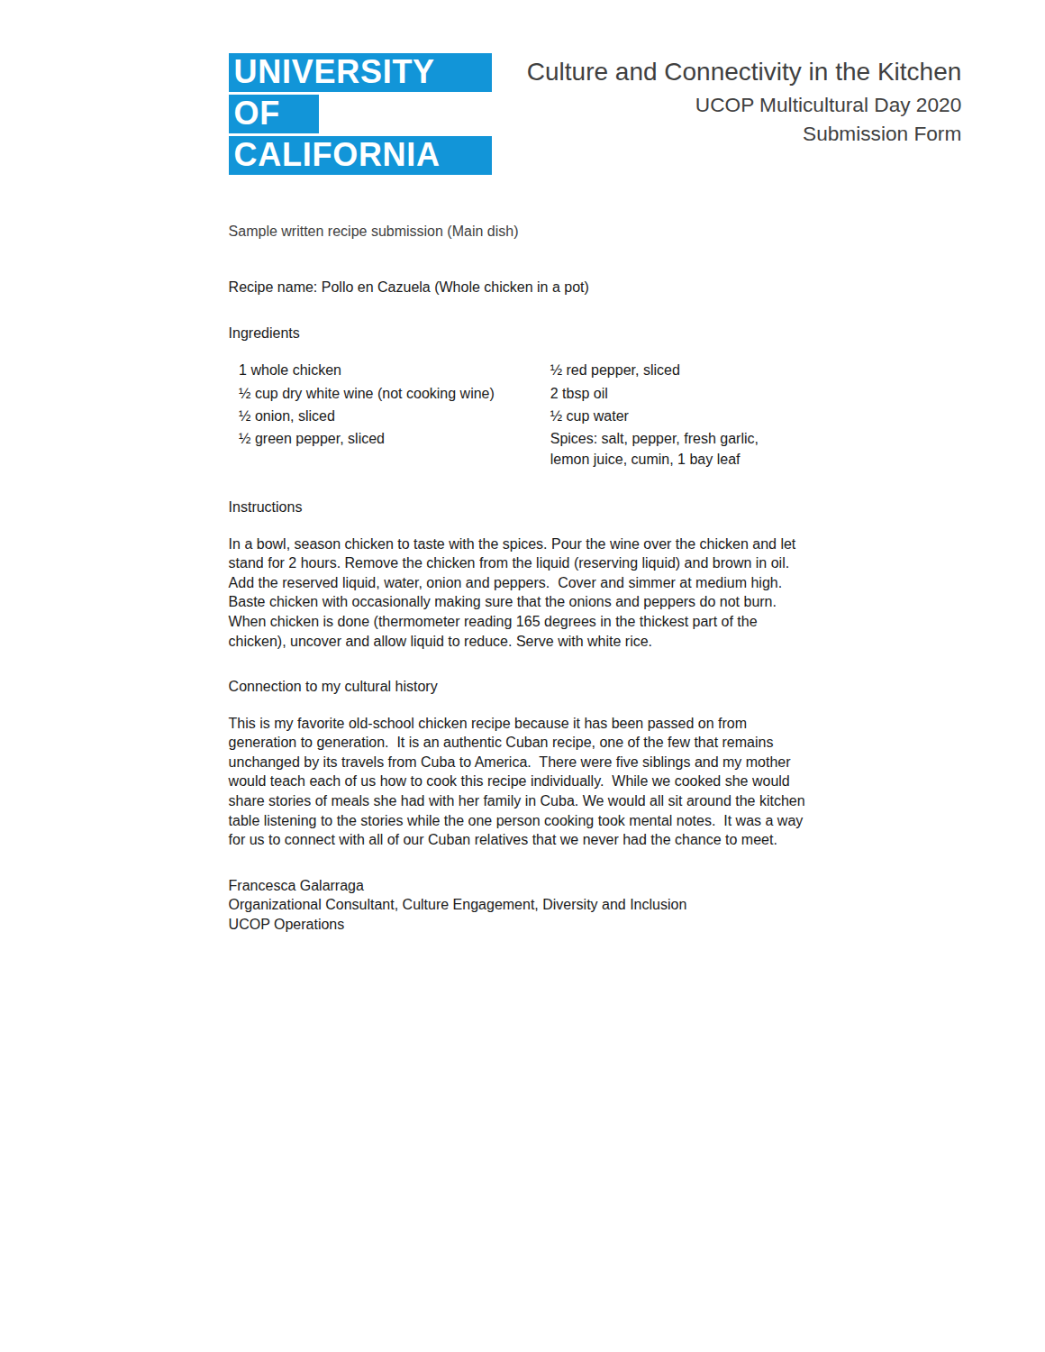University Of California
Culture and Connectivity in the Kitchen
UCOP Multicultural Day 2020
Submission Form
Sample written recipe submission (Main dish)
Recipe name: Pollo en Cazuela (Whole chicken in a pot)
Ingredients
| 1 whole chicken | ½ red pepper, sliced |
| ½ cup dry white wine (not cooking wine) | 2 tbsp oil |
| ½ onion, sliced | ½ cup water |
| ½ green pepper, sliced | Spices: salt, pepper, fresh garlic, lemon juice, cumin, 1 bay leaf |
Instructions
In a bowl, season chicken to taste with the spices. Pour the wine over the chicken and let stand for 2 hours. Remove the chicken from the liquid (reserving liquid) and brown in oil. Add the reserved liquid, water, onion and peppers. Cover and simmer at medium high. Baste chicken with occasionally making sure that the onions and peppers do not burn. When chicken is done (thermometer reading 165 degrees in the thickest part of the chicken), uncover and allow liquid to reduce. Serve with white rice.
Connection to my cultural history
This is my favorite old-school chicken recipe because it has been passed on from generation to generation. It is an authentic Cuban recipe, one of the few that remains unchanged by its travels from Cuba to America. There were five siblings and my mother would teach each of us how to cook this recipe individually. While we cooked she would share stories of meals she had with her family in Cuba. We would all sit around the kitchen table listening to the stories while the one person cooking took mental notes. It was a way for us to connect with all of our Cuban relatives that we never had the chance to meet.
Francesca Galarraga
Organizational Consultant, Culture Engagement, Diversity and Inclusion
UCOP Operations